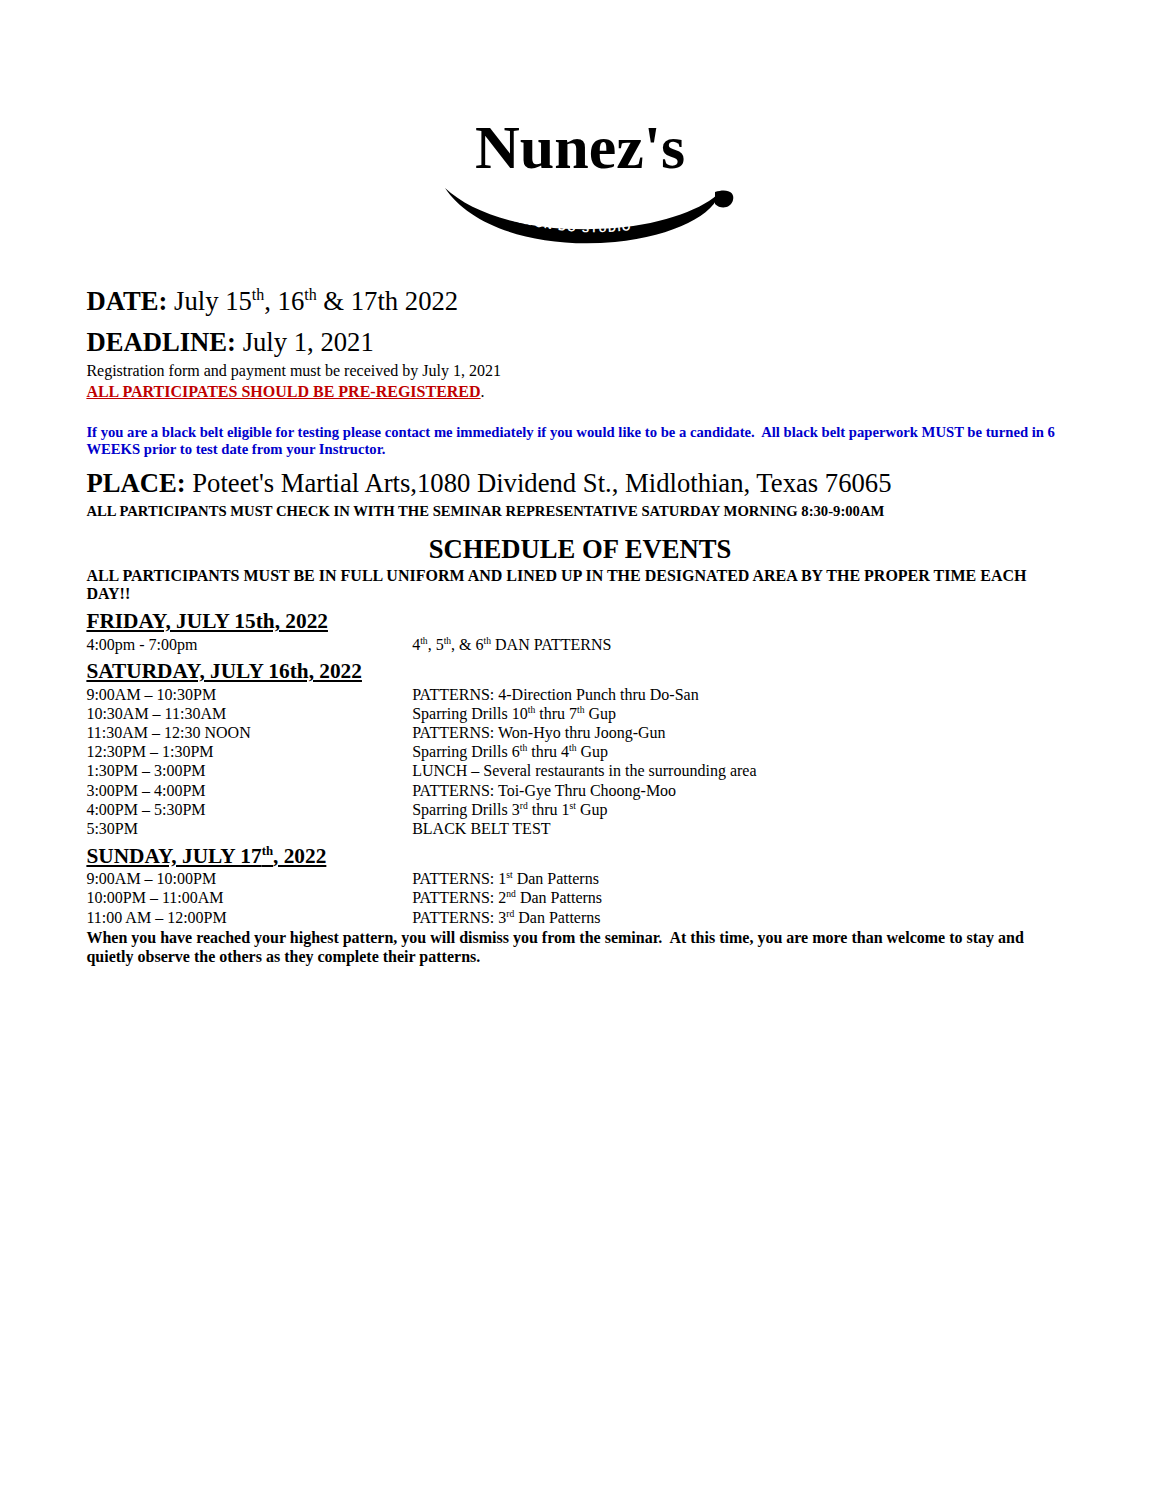Nunez's TAE KWON DO STUDIO
DATE: July 15th, 16th & 17th 2022
DEADLINE: July 1, 2021
Registration form and payment must be received by July 1, 2021
ALL PARTICIPATES SHOULD BE PRE-REGISTERED.
If you are a black belt eligible for testing please contact me immediately if you would like to be a candidate. All black belt paperwork MUST be turned in 6 WEEKS prior to test date from your Instructor.
PLACE: Poteet's Martial Arts,1080 Dividend St., Midlothian, Texas 76065
ALL PARTICIPANTS MUST CHECK IN WITH THE SEMINAR REPRESENTATIVE SATURDAY MORNING 8:30-9:00AM
SCHEDULE OF EVENTS
ALL PARTICIPANTS MUST BE IN FULL UNIFORM AND LINED UP IN THE DESIGNATED AREA BY THE PROPER TIME EACH DAY!!
FRIDAY, JULY 15th, 2022
| 4:00pm - 7:00pm | 4 th , 5 th , & 6 th DAN PATTERNS |
SATURDAY, JULY 16th, 2022
| 9:00AM – 10:30PM | PATTERNS: 4-Direction Punch thru Do-San |
| 10:30AM – 11:30AM | Sparring Drills 10 th thru 7 th Gup |
| 11:30AM – 12:30 NOON | PATTERNS: Won-Hyo thru Joong-Gun |
| 12:30PM – 1:30PM | Sparring Drills 6 th thru 4 th Gup |
| 1:30PM – 3:00PM | LUNCH – Several restaurants in the surrounding area |
| 3:00PM – 4:00PM | PATTERNS: Toi-Gye Thru Choong-Moo |
| 4:00PM – 5:30PM | Sparring Drills 3 rd thru 1 st Gup |
| 5:30PM | BLACK BELT TEST |
SUNDAY, JULY 17th, 2022
| 9:00AM – 10:00PM | PATTERNS: 1 st Dan Patterns |
| 10:00PM – 11:00AM | PATTERNS: 2 nd Dan Patterns |
| 11:00 AM – 12:00PM | PATTERNS: 3 rd Dan Patterns |
When you have reached your highest pattern, you will dismiss you from the seminar. At this time, you are more than welcome to stay and quietly observe the others as they complete their patterns.